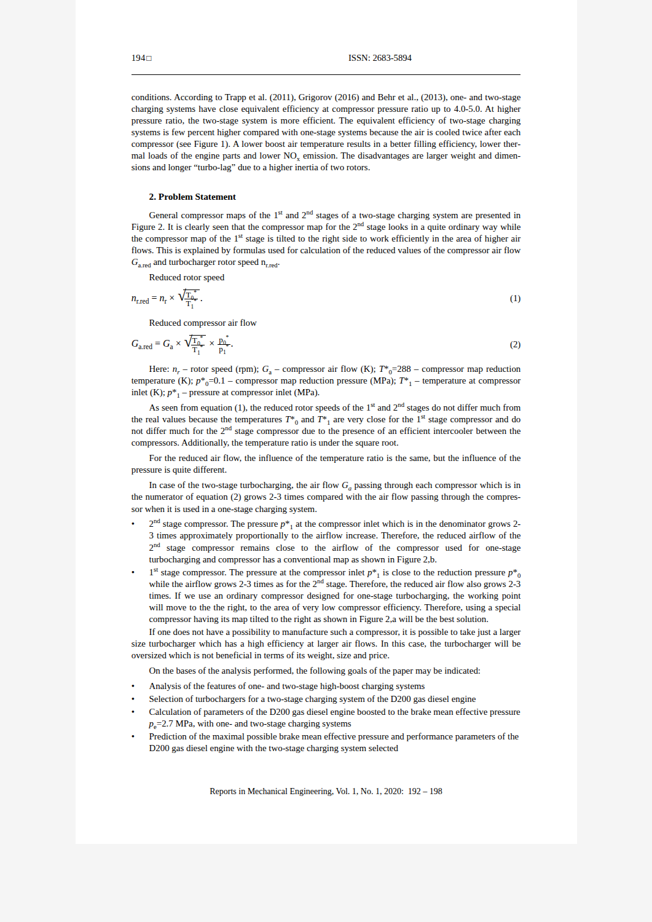194□ ISSN: 2683-5894
conditions. According to Trapp et al. (2011), Grigorov (2016) and Behr et al., (2013), one- and two-stage charging systems have close equivalent efficiency at compressor pressure ratio up to 4.0-5.0. At higher pressure ratio, the two-stage system is more efficient. The equivalent efficiency of two-stage charging systems is few percent higher compared with one-stage systems because the air is cooled twice after each compressor (see Figure 1). A lower boost air temperature results in a better filling efficiency, lower thermal loads of the engine parts and lower NOx emission. The disadvantages are larger weight and dimensions and longer “turbo-lag” due to a higher inertia of two rotors.
2. Problem Statement
General compressor maps of the 1st and 2nd stages of a two-stage charging system are presented in Figure 2. It is clearly seen that the compressor map for the 2nd stage looks in a quite ordinary way while the compressor map of the 1st stage is tilted to the right side to work efficiently in the area of higher air flows. This is explained by formulas used for calculation of the reduced values of the compressor air flow Ga.red and turbocharger rotor speed nr.red.
Reduced rotor speed
nr.red = nr × T0*T1*. (1)
Reduced compressor air flow
Ga.red = Ga × T0*T1* × p0*p1*. (2)
Here: nr – rotor speed (rpm); Ga – compressor air flow (K); T*0=288 – compressor map reduction temperature (K); p*0=0.1 – compressor map reduction pressure (MPa); T*1 – temperature at compressor inlet (K); p*1 – pressure at compressor inlet (MPa).
As seen from equation (1), the reduced rotor speeds of the 1st and 2nd stages do not differ much from the real values because the temperatures T*0 and T*1 are very close for the 1st stage compressor and do not differ much for the 2nd stage compressor due to the presence of an efficient intercooler between the compressors. Additionally, the temperature ratio is under the square root.
For the reduced air flow, the influence of the temperature ratio is the same, but the influence of the pressure is quite different.
In case of the two-stage turbocharging, the air flow Ga passing through each compressor which is in the numerator of equation (2) grows 2-3 times compared with the air flow passing through the compressor when it is used in a one-stage charging system.
•2nd stage compressor. The pressure p*1 at the compressor inlet which is in the denominator grows 2-3 times approximately proportionally to the airflow increase. Therefore, the reduced airflow of the 2nd stage compressor remains close to the airflow of the compressor used for one-stage turbocharging and compressor has a conventional map as shown in Figure 2,b.
•1st stage compressor. The pressure at the compressor inlet p*1 is close to the reduction pressure p*0 while the airflow grows 2-3 times as for the 2nd stage. Therefore, the reduced air flow also grows 2-3 times. If we use an ordinary compressor designed for one-stage turbocharging, the working point will move to the the right, to the area of very low compressor efficiency. Therefore, using a special compressor having its map tilted to the right as shown in Figure 2,a will be the best solution.
If one does not have a possibility to manufacture such a compressor, it is possible to take just a larger size turbocharger which has a high efficiency at larger air flows. In this case, the turbocharger will be oversized which is not beneficial in terms of its weight, size and price.
On the bases of the analysis performed, the following goals of the paper may be indicated:
•Analysis of the features of one- and two-stage high-boost charging systems
•Selection of turbochargers for a two-stage charging system of the D200 gas diesel engine
•Calculation of parameters of the D200 gas diesel engine boosted to the brake mean effective pressure pe=2.7 MPa, with one- and two-stage charging systems
•Prediction of the maximal possible brake mean effective pressure and performance parameters of the D200 gas diesel engine with the two-stage charging system selected
Reports in Mechanical Engineering, Vol. 1, No. 1, 2020: 192 – 198